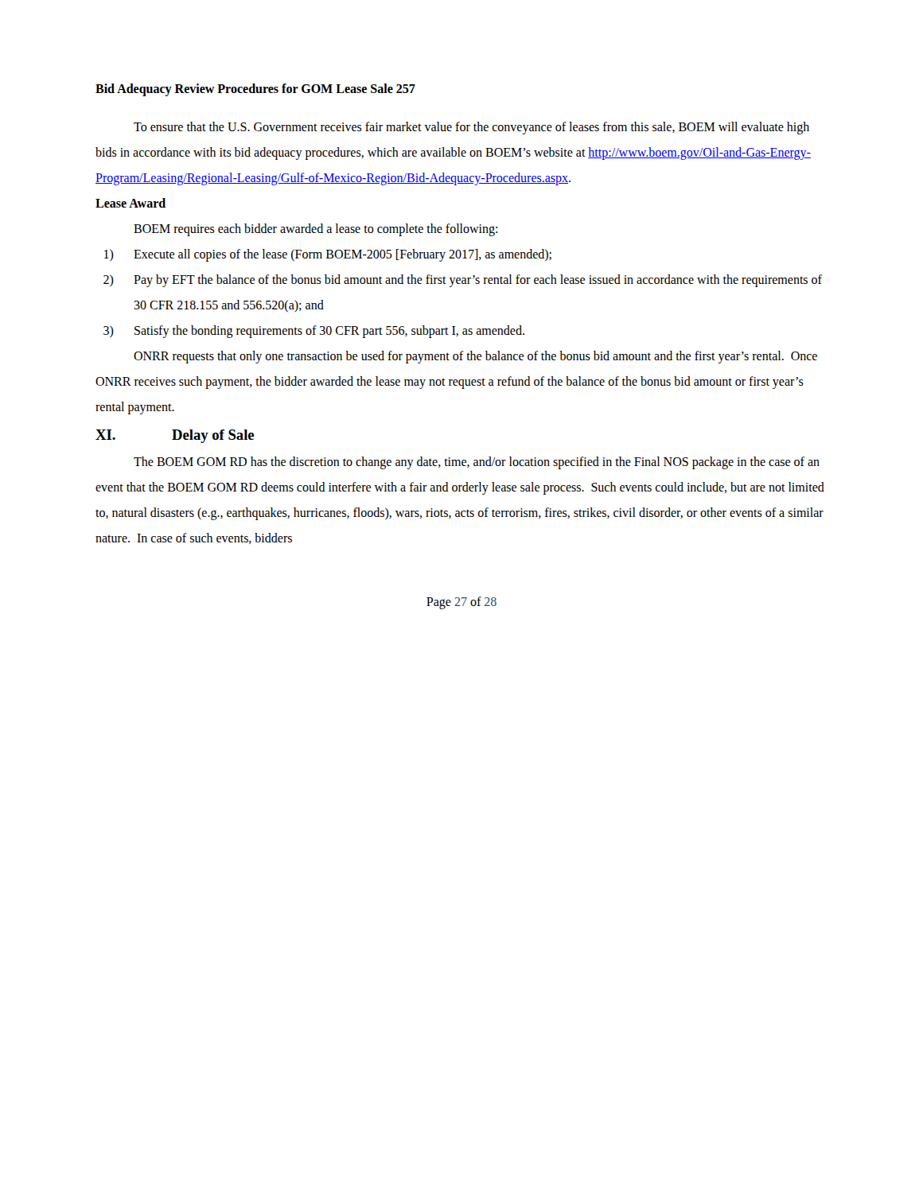Bid Adequacy Review Procedures for GOM Lease Sale 257
To ensure that the U.S. Government receives fair market value for the conveyance of leases from this sale, BOEM will evaluate high bids in accordance with its bid adequacy procedures, which are available on BOEM’s website at http://www.boem.gov/Oil-and-Gas-Energy-Program/Leasing/Regional-Leasing/Gulf-of-Mexico-Region/Bid-Adequacy-Procedures.aspx.
Lease Award
BOEM requires each bidder awarded a lease to complete the following:
Execute all copies of the lease (Form BOEM-2005 [February 2017], as amended);
Pay by EFT the balance of the bonus bid amount and the first year’s rental for each lease issued in accordance with the requirements of 30 CFR 218.155 and 556.520(a); and
Satisfy the bonding requirements of 30 CFR part 556, subpart I, as amended.
ONRR requests that only one transaction be used for payment of the balance of the bonus bid amount and the first year’s rental. Once ONRR receives such payment, the bidder awarded the lease may not request a refund of the balance of the bonus bid amount or first year’s rental payment.
XI. Delay of Sale
The BOEM GOM RD has the discretion to change any date, time, and/or location specified in the Final NOS package in the case of an event that the BOEM GOM RD deems could interfere with a fair and orderly lease sale process. Such events could include, but are not limited to, natural disasters (e.g., earthquakes, hurricanes, floods), wars, riots, acts of terrorism, fires, strikes, civil disorder, or other events of a similar nature. In case of such events, bidders
Page 27 of 28